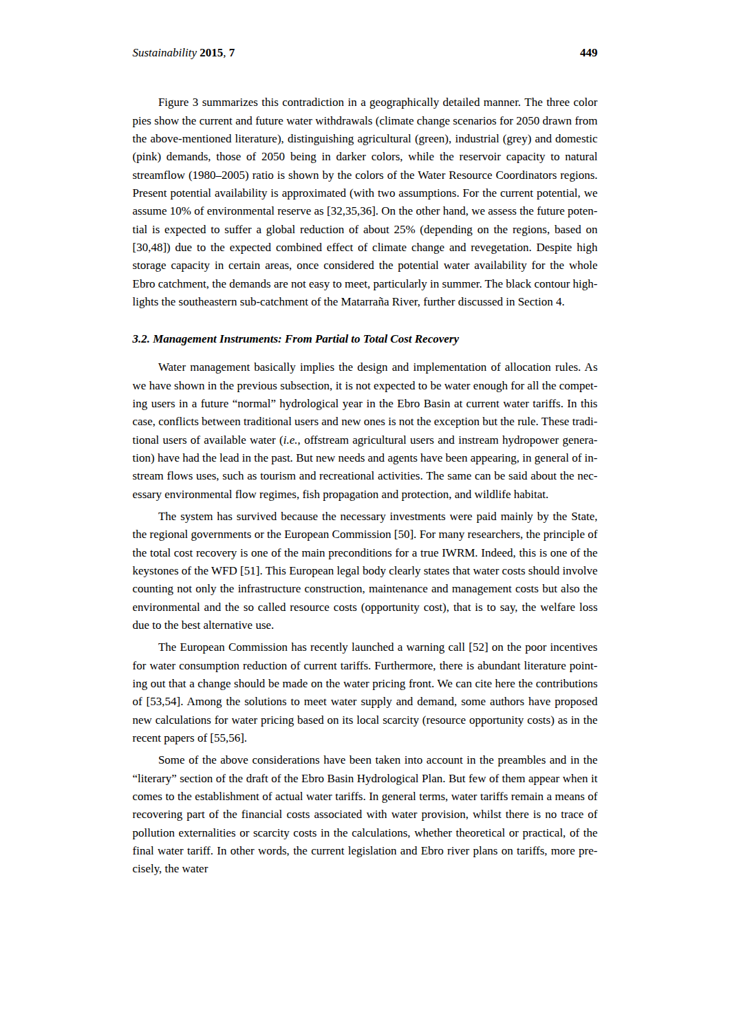Sustainability 2015, 7
449
Figure 3 summarizes this contradiction in a geographically detailed manner. The three color pies show the current and future water withdrawals (climate change scenarios for 2050 drawn from the above-mentioned literature), distinguishing agricultural (green), industrial (grey) and domestic (pink) demands, those of 2050 being in darker colors, while the reservoir capacity to natural streamflow (1980–2005) ratio is shown by the colors of the Water Resource Coordinators regions. Present potential availability is approximated (with two assumptions. For the current potential, we assume 10% of environmental reserve as [32,35,36]. On the other hand, we assess the future potential is expected to suffer a global reduction of about 25% (depending on the regions, based on [30,48]) due to the expected combined effect of climate change and revegetation. Despite high storage capacity in certain areas, once considered the potential water availability for the whole Ebro catchment, the demands are not easy to meet, particularly in summer. The black contour highlights the southeastern sub-catchment of the Matarraña River, further discussed in Section 4.
3.2. Management Instruments: From Partial to Total Cost Recovery
Water management basically implies the design and implementation of allocation rules. As we have shown in the previous subsection, it is not expected to be water enough for all the competing users in a future “normal” hydrological year in the Ebro Basin at current water tariffs. In this case, conflicts between traditional users and new ones is not the exception but the rule. These traditional users of available water (i.e., offstream agricultural users and instream hydropower generation) have had the lead in the past. But new needs and agents have been appearing, in general of instream flows uses, such as tourism and recreational activities. The same can be said about the necessary environmental flow regimes, fish propagation and protection, and wildlife habitat.
The system has survived because the necessary investments were paid mainly by the State, the regional governments or the European Commission [50]. For many researchers, the principle of the total cost recovery is one of the main preconditions for a true IWRM. Indeed, this is one of the keystones of the WFD [51]. This European legal body clearly states that water costs should involve counting not only the infrastructure construction, maintenance and management costs but also the environmental and the so called resource costs (opportunity cost), that is to say, the welfare loss due to the best alternative use.
The European Commission has recently launched a warning call [52] on the poor incentives for water consumption reduction of current tariffs. Furthermore, there is abundant literature pointing out that a change should be made on the water pricing front. We can cite here the contributions of [53,54]. Among the solutions to meet water supply and demand, some authors have proposed new calculations for water pricing based on its local scarcity (resource opportunity costs) as in the recent papers of [55,56].
Some of the above considerations have been taken into account in the preambles and in the “literary” section of the draft of the Ebro Basin Hydrological Plan. But few of them appear when it comes to the establishment of actual water tariffs. In general terms, water tariffs remain a means of recovering part of the financial costs associated with water provision, whilst there is no trace of pollution externalities or scarcity costs in the calculations, whether theoretical or practical, of the final water tariff. In other words, the current legislation and Ebro river plans on tariffs, more precisely, the water